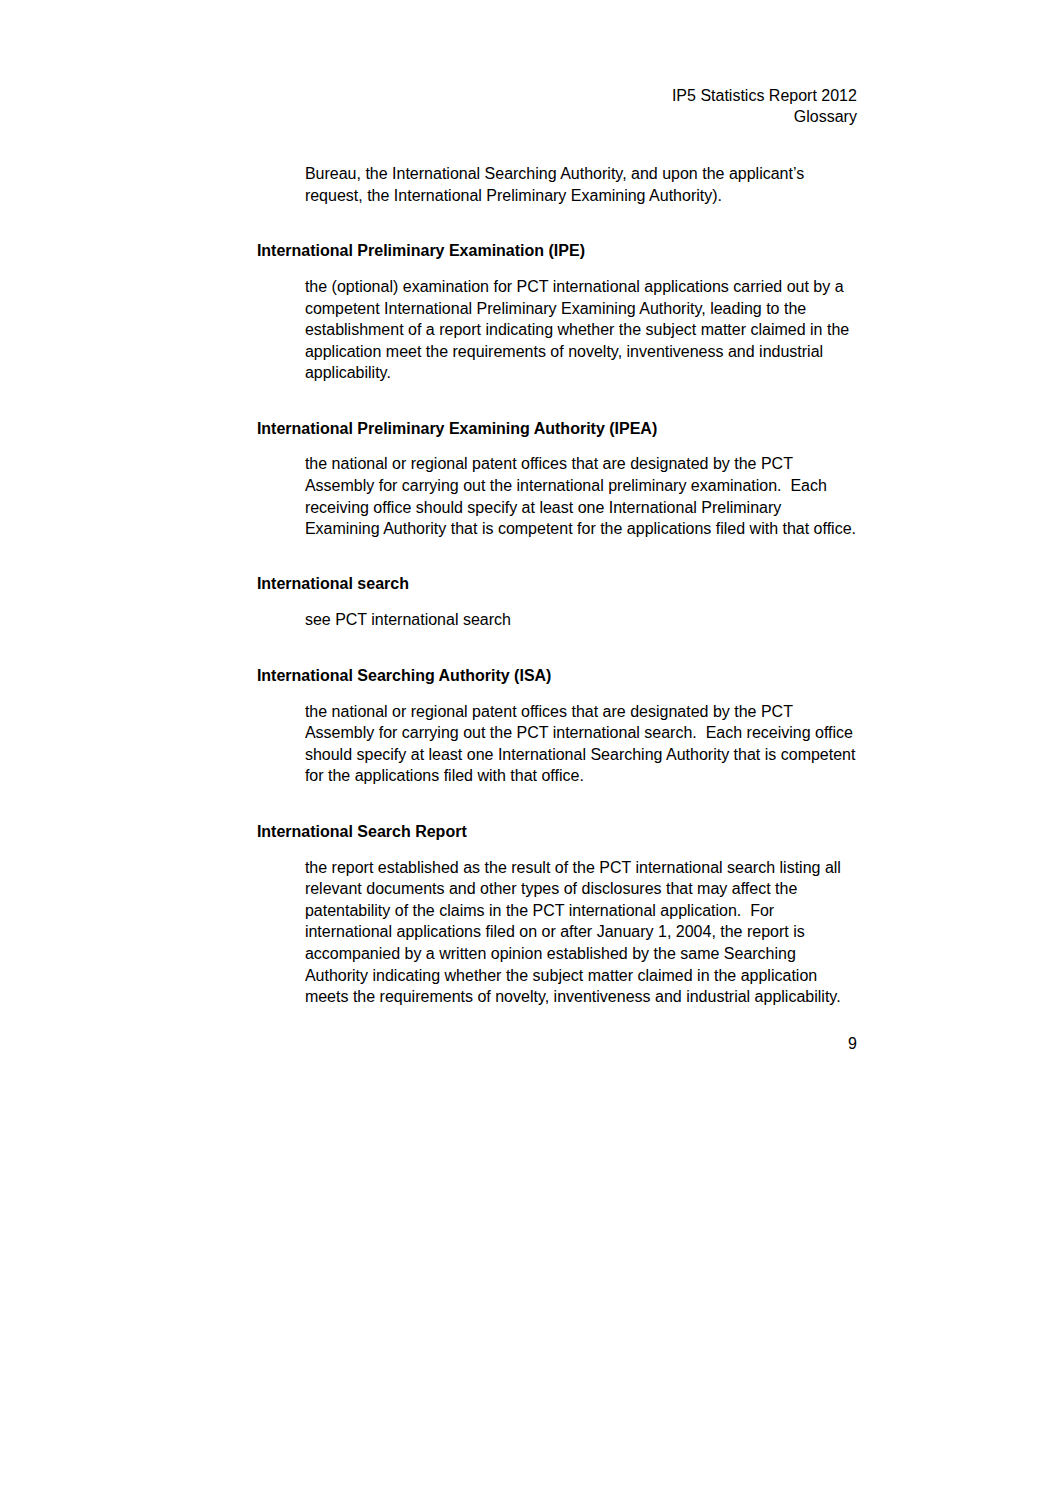IP5 Statistics Report 2012
Glossary
Bureau, the International Searching Authority, and upon the applicant’s request, the International Preliminary Examining Authority).
International Preliminary Examination (IPE)
the (optional) examination for PCT international applications carried out by a competent International Preliminary Examining Authority, leading to the establishment of a report indicating whether the subject matter claimed in the application meet the requirements of novelty, inventiveness and industrial applicability.
International Preliminary Examining Authority (IPEA)
the national or regional patent offices that are designated by the PCT Assembly for carrying out the international preliminary examination. Each receiving office should specify at least one International Preliminary Examining Authority that is competent for the applications filed with that office.
International search
see PCT international search
International Searching Authority (ISA)
the national or regional patent offices that are designated by the PCT Assembly for carrying out the PCT international search. Each receiving office should specify at least one International Searching Authority that is competent for the applications filed with that office.
International Search Report
the report established as the result of the PCT international search listing all relevant documents and other types of disclosures that may affect the patentability of the claims in the PCT international application. For international applications filed on or after January 1, 2004, the report is accompanied by a written opinion established by the same Searching Authority indicating whether the subject matter claimed in the application meets the requirements of novelty, inventiveness and industrial applicability.
9